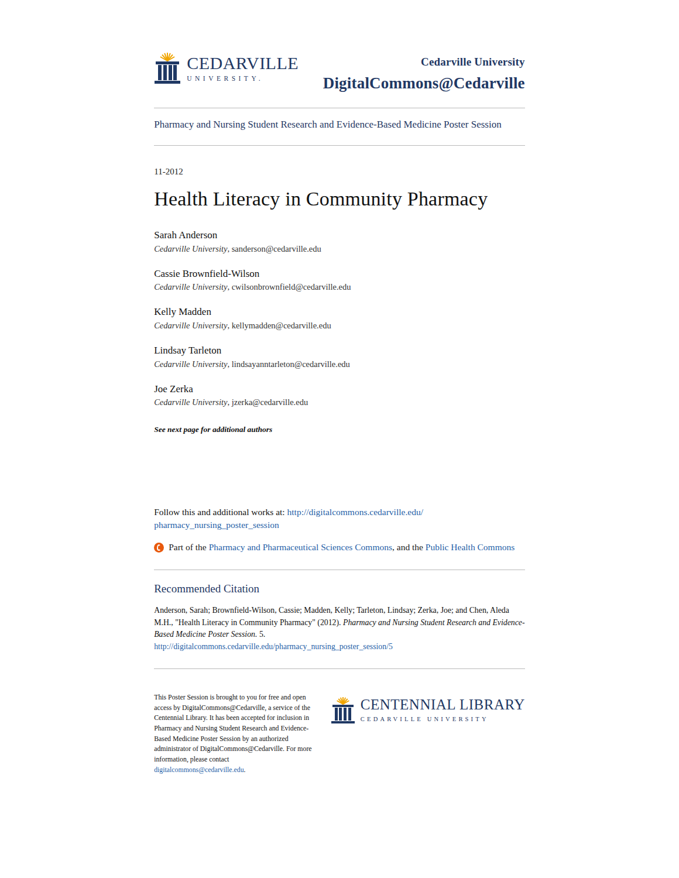CEDARVILLE
UNIVERSITY.
Cedarville University
DigitalCommons@Cedarville
Pharmacy and Nursing Student Research and Evidence-Based Medicine Poster Session
11-2012
Health Literacy in Community Pharmacy
Sarah Anderson
Cedarville University, sanderson@cedarville.edu
Cassie Brownfield-Wilson
Cedarville University, cwilsonbrownfield@cedarville.edu
Kelly Madden
Cedarville University, kellymadden@cedarville.edu
Lindsay Tarleton
Cedarville University, lindsayanntarleton@cedarville.edu
Joe Zerka
Cedarville University, jzerka@cedarville.edu
See next page for additional authors
Follow this and additional works at: http://digitalcommons.cedarville.edu/
pharmacy_nursing_poster_session
Part of the Pharmacy and Pharmaceutical Sciences Commons, and the Public Health Commons
Recommended Citation
Anderson, Sarah; Brownfield-Wilson, Cassie; Madden, Kelly; Tarleton, Lindsay; Zerka, Joe; and Chen, Aleda M.H., "Health Literacy in Community Pharmacy" (2012). Pharmacy and Nursing Student Research and Evidence-Based Medicine Poster Session. 5.
http://digitalcommons.cedarville.edu/pharmacy_nursing_poster_session/5
This Poster Session is brought to you for free and open access by DigitalCommons@Cedarville, a service of the Centennial Library. It has been accepted for inclusion in Pharmacy and Nursing Student Research and Evidence-Based Medicine Poster Session by an authorized administrator of DigitalCommons@Cedarville. For more information, please contact digitalcommons@cedarville.edu.
CENTENNIAL LIBRARY
CEDARVILLE UNIVERSITY